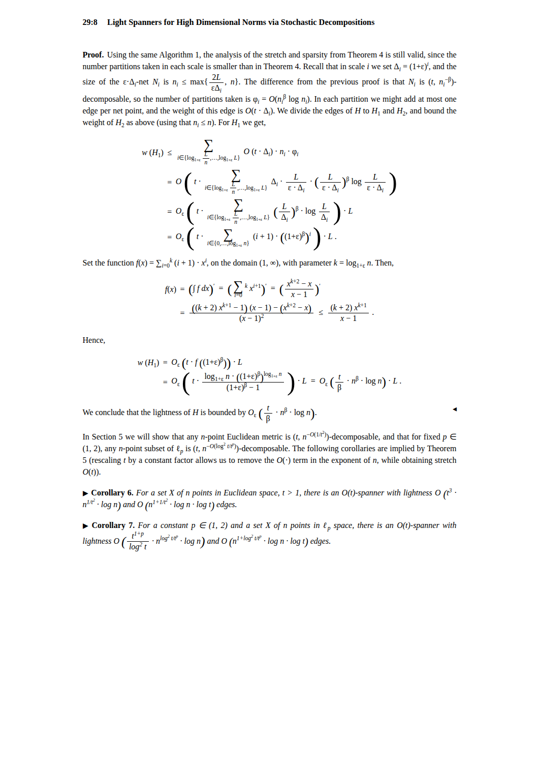29:8 Light Spanners for High Dimensional Norms via Stochastic Decompositions
Using the same Algorithm 1, the analysis of the stretch and sparsity from Theorem 4 is still valid, since the number partitions taken in each scale is smaller than in Theorem 4. Recall that in scale i we set Δi = (1+ε)i, and the size of the ε·Δi-net Ni is ni ≤ max{2L εΔi, n}. The difference from the previous proof is that Ni is (t, ni−β)-decomposable, so the number of partitions taken is φi = O(niβ log ni). In each partition we might add at most one edge per net point, and the weight of this edge is O(t · Δi). We divide the edges of H to H1 and H2, and bound the weight of H2 as above (using that ni ≤ n). For H1 we get,
| w ( H 1 ) | ≤ | ∑ i ∈{log 1+ε L n ,…,log 1+ε L } O ( t · Δ i ) · n i · φ i |
| | = | O ( t · ∑ i ∈{log 1+ε L n ,…,log 1+ε L } Δ i · L ε · Δ i · ( L ε · Δ i ) β log L ε · Δ i ) |
| | = | O ε ( t · ∑ i ∈{log 1+ε L n ,…,log 1+ε L } ( L Δ i ) β · log L Δ i ) · L |
| | = | O ε ( t · ∑ i ∈{0,…,log 1+ε n } ( i + 1) · ( (1+ε) β ) i ) · L . |
Set the function f(x) = ∑i=0k (i + 1) · xi, on the domain (1, ∞), with parameter k = log1+ε n. Then,
| f ( x ) | = | ( ∫ f dx ) ′ = ( ∑ i =0 k x i +1 ) ′ = ( x k +2 − x x − 1 ) ′ |
| | = | ( ( k + 2) x k +1 − 1 ) ( x − 1) − ( x k +2 − x ) ( x − 1) 2 ≤ ( k + 2) x k +1 x − 1 . |
Hence,
| w ( H 1 ) | = | O ε ( t · f ( (1+ε) β ) ) · L |
| | = | O ε ( t · log 1+ε n · ( (1+ε) β ) log 1+ε n (1+ε) β − 1 ) · L = O ε ( t β · n β · log n ) · L . |
We conclude that the lightness of H is bounded by Oε (tβ · nβ · log n).◂
In Section 5 we will show that any n-point Euclidean metric is (t, n−O(1/t2))-decomposable, and that for fixed p ∈ (1, 2), any n-point subset of ℓp is (t, n−O(log2 t/tp))-decomposable. The following corollaries are implied by Theorem 5 (rescaling t by a constant factor allows us to remove the O(·) term in the exponent of n, while obtaining stretch O(t)).
Corollary 6. For a set X of n points in Euclidean space, t > 1, there is an O(t)-spanner with lightness O (t3 · n1/t2 · log n) and O (n1+1/t2 · log n · log t) edges.
Corollary 7. For a constant p ∈ (1, 2) and a set X of n points in ℓp space, there is an O(t)-spanner with lightness O (t1+p log2 t · nlog2 t/tp · log n) and O (n1+log2 t/tp · log n · log t) edges.